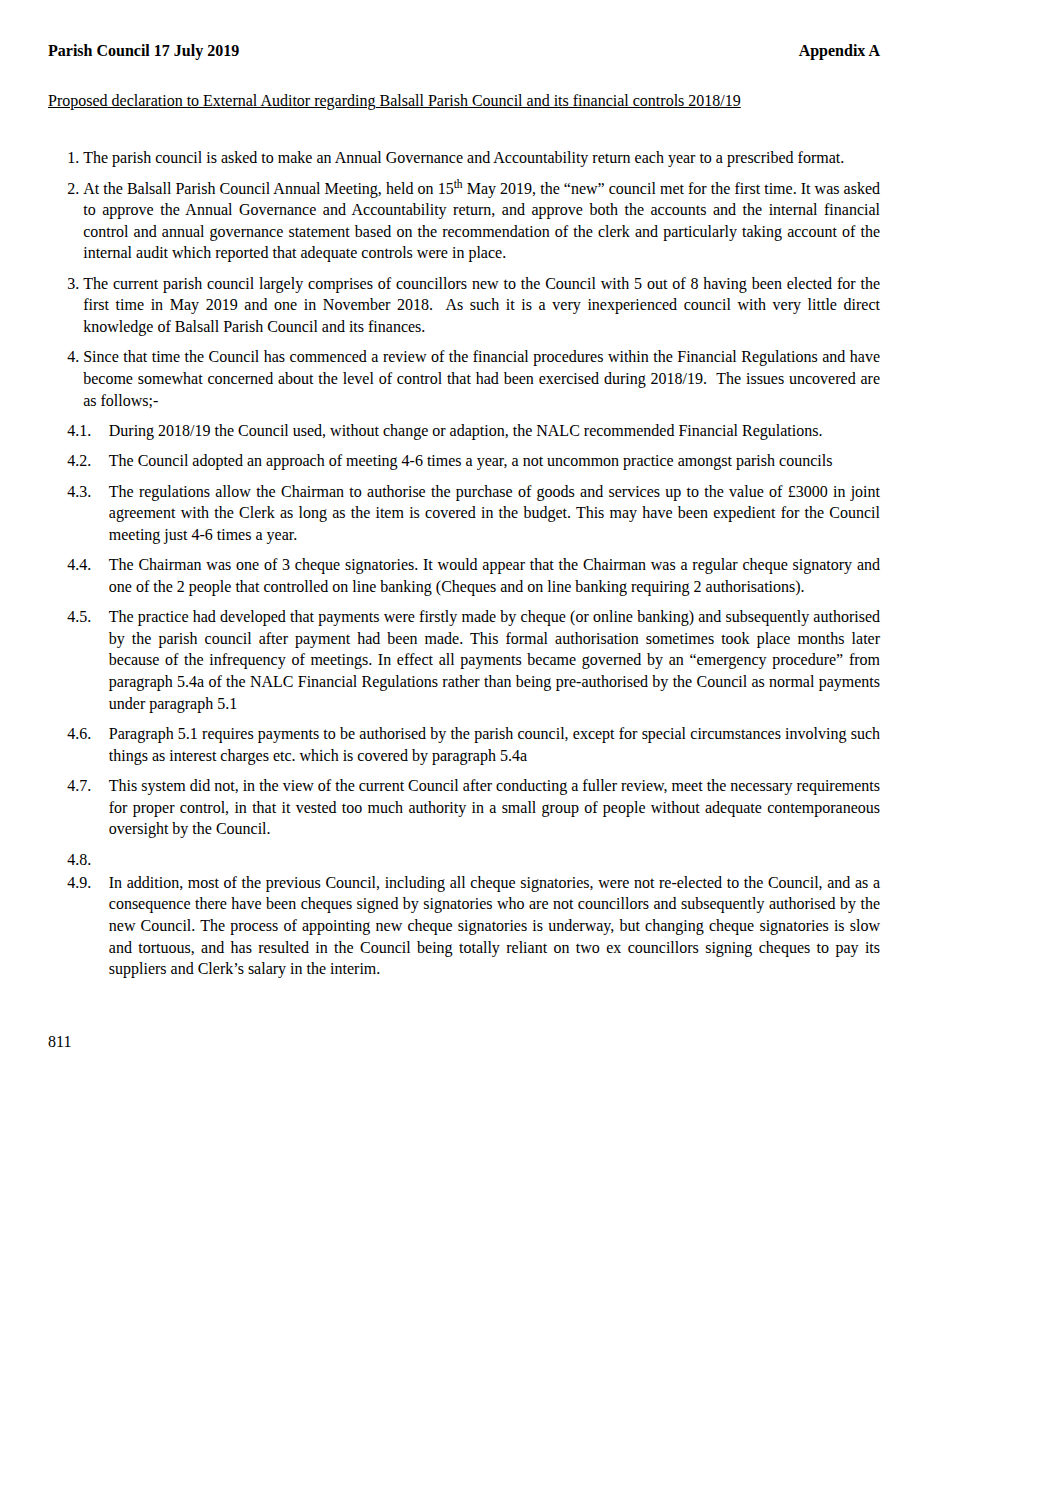Parish Council 17 July 2019 Appendix A
Proposed declaration to External Auditor regarding Balsall Parish Council and its financial controls 2018/19
The parish council is asked to make an Annual Governance and Accountability return each year to a prescribed format.
At the Balsall Parish Council Annual Meeting, held on 15th May 2019, the “new” council met for the first time. It was asked to approve the Annual Governance and Accountability return, and approve both the accounts and the internal financial control and annual governance statement based on the recommendation of the clerk and particularly taking account of the internal audit which reported that adequate controls were in place.
The current parish council largely comprises of councillors new to the Council with 5 out of 8 having been elected for the first time in May 2019 and one in November 2018. As such it is a very inexperienced council with very little direct knowledge of Balsall Parish Council and its finances.
Since that time the Council has commenced a review of the financial procedures within the Financial Regulations and have become somewhat concerned about the level of control that had been exercised during 2018/19. The issues uncovered are as follows;-
During 2018/19 the Council used, without change or adaption, the NALC recommended Financial Regulations.
The Council adopted an approach of meeting 4-6 times a year, a not uncommon practice amongst parish councils
The regulations allow the Chairman to authorise the purchase of goods and services up to the value of £3000 in joint agreement with the Clerk as long as the item is covered in the budget. This may have been expedient for the Council meeting just 4-6 times a year.
The Chairman was one of 3 cheque signatories. It would appear that the Chairman was a regular cheque signatory and one of the 2 people that controlled on line banking (Cheques and on line banking requiring 2 authorisations).
The practice had developed that payments were firstly made by cheque (or online banking) and subsequently authorised by the parish council after payment had been made. This formal authorisation sometimes took place months later because of the infrequency of meetings. In effect all payments became governed by an “emergency procedure” from paragraph 5.4a of the NALC Financial Regulations rather than being pre-authorised by the Council as normal payments under paragraph 5.1
Paragraph 5.1 requires payments to be authorised by the parish council, except for special circumstances involving such things as interest charges etc. which is covered by paragraph 5.4a
This system did not, in the view of the current Council after conducting a fuller review, meet the necessary requirements for proper control, in that it vested too much authority in a small group of people without adequate contemporaneous oversight by the Council.
In addition, most of the previous Council, including all cheque signatories, were not re-elected to the Council, and as a consequence there have been cheques signed by signatories who are not councillors and subsequently authorised by the new Council. The process of appointing new cheque signatories is underway, but changing cheque signatories is slow and tortuous, and has resulted in the Council being totally reliant on two ex councillors signing cheques to pay its suppliers and Clerk’s salary in the interim.
811